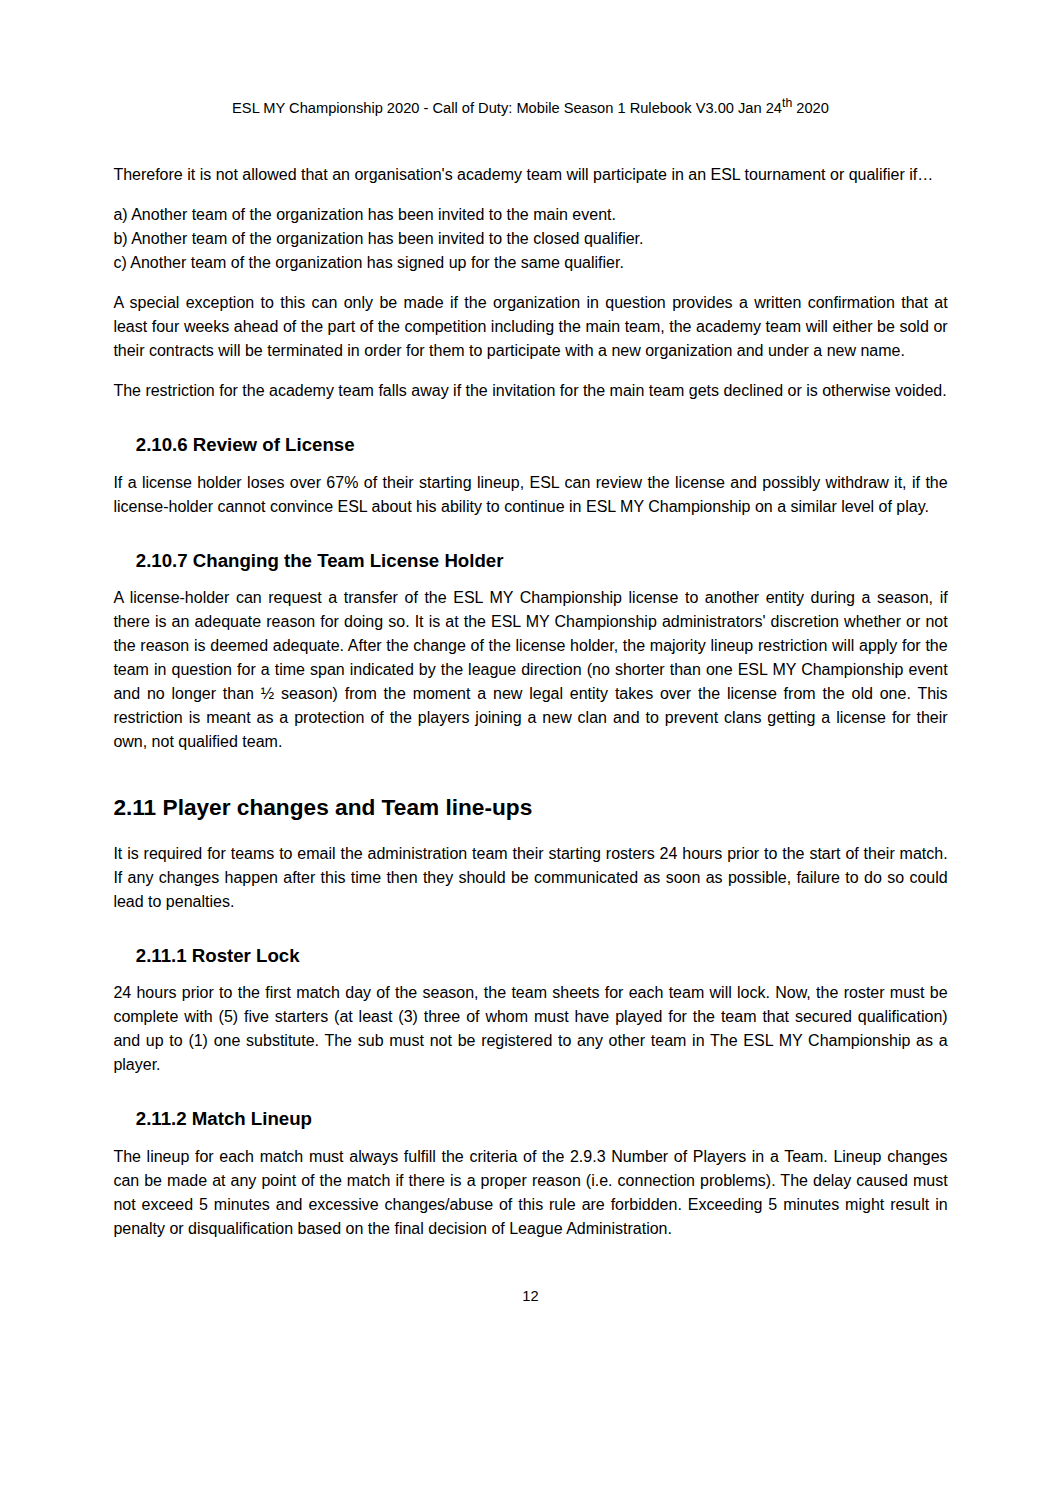ESL MY Championship 2020 - Call of Duty: Mobile Season 1 Rulebook V3.00 Jan 24th 2020
Therefore it is not allowed that an organisation's academy team will participate in an ESL tournament or qualifier if…
a) Another team of the organization has been invited to the main event.
b) Another team of the organization has been invited to the closed qualifier.
c) Another team of the organization has signed up for the same qualifier.
A special exception to this can only be made if the organization in question provides a written confirmation that at least four weeks ahead of the part of the competition including the main team, the academy team will either be sold or their contracts will be terminated in order for them to participate with a new organization and under a new name.
The restriction for the academy team falls away if the invitation for the main team gets declined or is otherwise voided.
2.10.6 Review of License
If a license holder loses over 67% of their starting lineup, ESL can review the license and possibly withdraw it, if the license-holder cannot convince ESL about his ability to continue in ESL MY Championship on a similar level of play.
2.10.7 Changing the Team License Holder
A license-holder can request a transfer of the ESL MY Championship license to another entity during a season, if there is an adequate reason for doing so. It is at the ESL MY Championship administrators' discretion whether or not the reason is deemed adequate. After the change of the license holder, the majority lineup restriction will apply for the team in question for a time span indicated by the league direction (no shorter than one ESL MY Championship event and no longer than ½ season) from the moment a new legal entity takes over the license from the old one. This restriction is meant as a protection of the players joining a new clan and to prevent clans getting a license for their own, not qualified team.
2.11 Player changes and Team line-ups
It is required for teams to email the administration team their starting rosters 24 hours prior to the start of their match. If any changes happen after this time then they should be communicated as soon as possible, failure to do so could lead to penalties.
2.11.1 Roster Lock
24 hours prior to the first match day of the season, the team sheets for each team will lock. Now, the roster must be complete with (5) five starters (at least (3) three of whom must have played for the team that secured qualification) and up to (1) one substitute. The sub must not be registered to any other team in The ESL MY Championship as a player.
2.11.2 Match Lineup
The lineup for each match must always fulfill the criteria of the 2.9.3 Number of Players in a Team. Lineup changes can be made at any point of the match if there is a proper reason (i.e. connection problems). The delay caused must not exceed 5 minutes and excessive changes/abuse of this rule are forbidden. Exceeding 5 minutes might result in penalty or disqualification based on the final decision of League Administration.
12